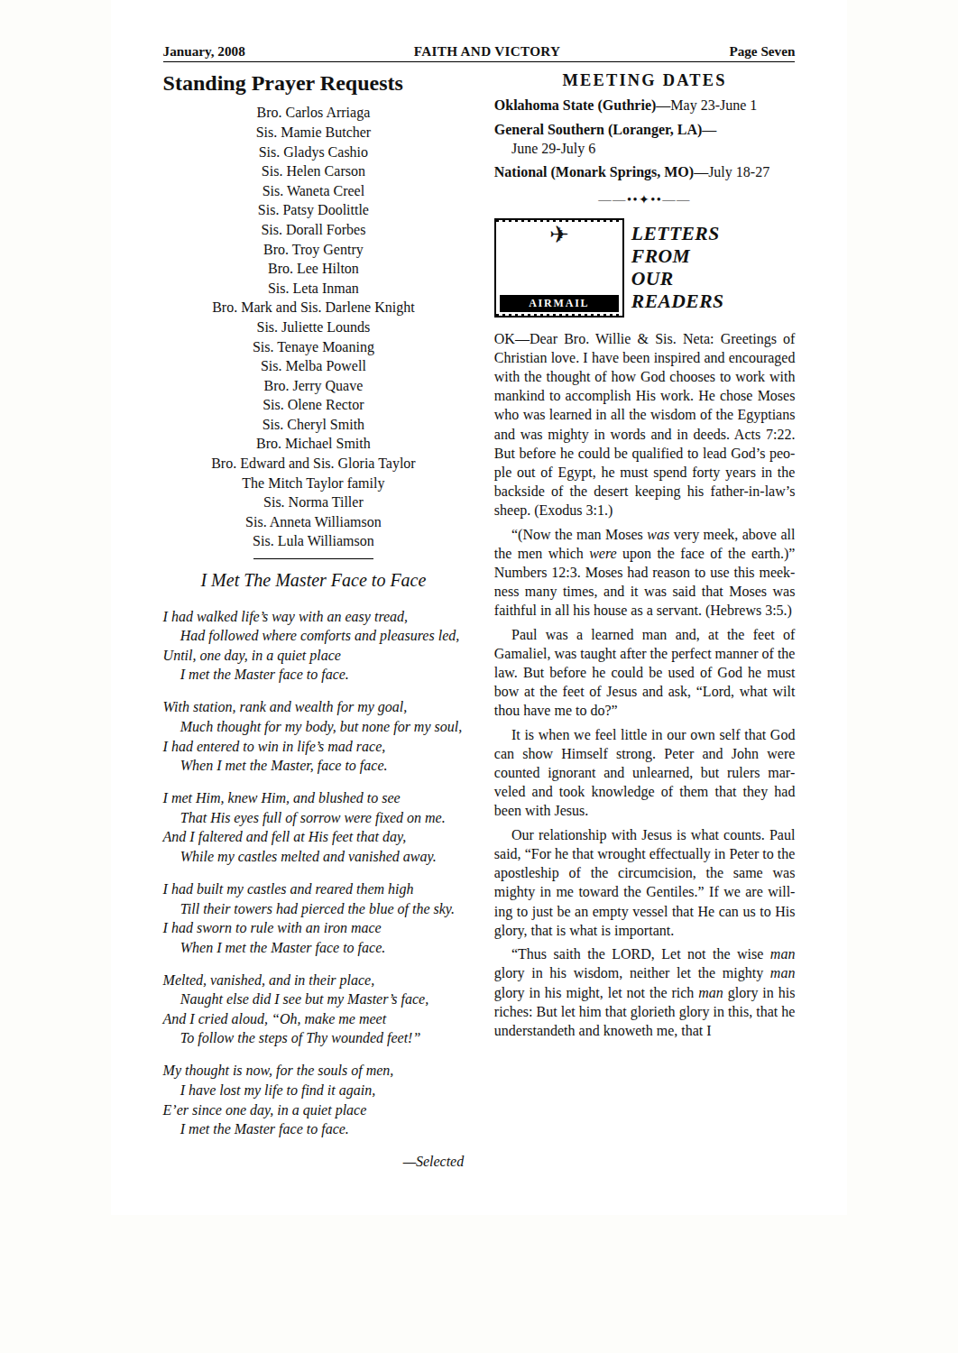January, 2008 FAITH AND VICTORY Page Seven
Standing Prayer Requests
Bro. Carlos Arriaga
Sis. Mamie Butcher
Sis. Gladys Cashio
Sis. Helen Carson
Sis. Waneta Creel
Sis. Patsy Doolittle
Sis. Dorall Forbes
Bro. Troy Gentry
Bro. Lee Hilton
Sis. Leta Inman
Bro. Mark and Sis. Darlene Knight
Sis. Juliette Lounds
Sis. Tenaye Moaning
Sis. Melba Powell
Bro. Jerry Quave
Sis. Olene Rector
Sis. Cheryl Smith
Bro. Michael Smith
Bro. Edward and Sis. Gloria Taylor
The Mitch Taylor family
Sis. Norma Tiller
Sis. Anneta Williamson
Sis. Lula Williamson
I Met The Master Face to Face
I had walked life’s way with an easy tread, Had followed where comforts and pleasures led, Until, one day, in a quiet place I met the Master face to face.
With station, rank and wealth for my goal, Much thought for my body, but none for my soul, I had entered to win in life’s mad race, When I met the Master, face to face.
I met Him, knew Him, and blushed to see That His eyes full of sorrow were fixed on me. And I faltered and fell at His feet that day, While my castles melted and vanished away.
I had built my castles and reared them high Till their towers had pierced the blue of the sky. I had sworn to rule with an iron mace When I met the Master face to face.
Melted, vanished, and in their place, Naught else did I see but my Master’s face, And I cried aloud, “Oh, make me meet To follow the steps of Thy wounded feet!”
My thought is now, for the souls of men, I have lost my life to find it again, E’er since one day, in a quiet place I met the Master face to face.
—Selected
MEETING DATES
Oklahoma State (Guthrie)—May 23-June 1
General Southern (Loranger, LA)— June 29-July 6
National (Monark Springs, MO)—July 18-27
——••✦••——
✈
AIRMAIL
LETTERS
FROM
OUR
READERS
OK—Dear Bro. Willie & Sis. Neta: Greetings of Christian love. I have been inspired and encouraged with the thought of how God chooses to work with mankind to accomplish His work. He chose Moses who was learned in all the wisdom of the Egyptians and was mighty in words and in deeds. Acts 7:22. But before he could be qualified to lead God’s people out of Egypt, he must spend forty years in the backside of the desert keeping his father-in-law’s sheep. (Exodus 3:1.)
“(Now the man Moses was very meek, above all the men which were upon the face of the earth.)” Numbers 12:3. Moses had reason to use this meekness many times, and it was said that Moses was faithful in all his house as a servant. (Hebrews 3:5.)
Paul was a learned man and, at the feet of Gamaliel, was taught after the perfect manner of the law. But before he could be used of God he must bow at the feet of Jesus and ask, “Lord, what wilt thou have me to do?”
It is when we feel little in our own self that God can show Himself strong. Peter and John were counted ignorant and unlearned, but rulers marveled and took knowledge of them that they had been with Jesus.
Our relationship with Jesus is what counts. Paul said, “For he that wrought effectually in Peter to the apostleship of the circumcision, the same was mighty in me toward the Gentiles.” If we are willing to just be an empty vessel that He can us to His glory, that is what is important.
“Thus saith the LORD, Let not the wise man glory in his wisdom, neither let the mighty man glory in his might, let not the rich man glory in his riches: But let him that glorieth glory in this, that he understandeth and knoweth me, that I